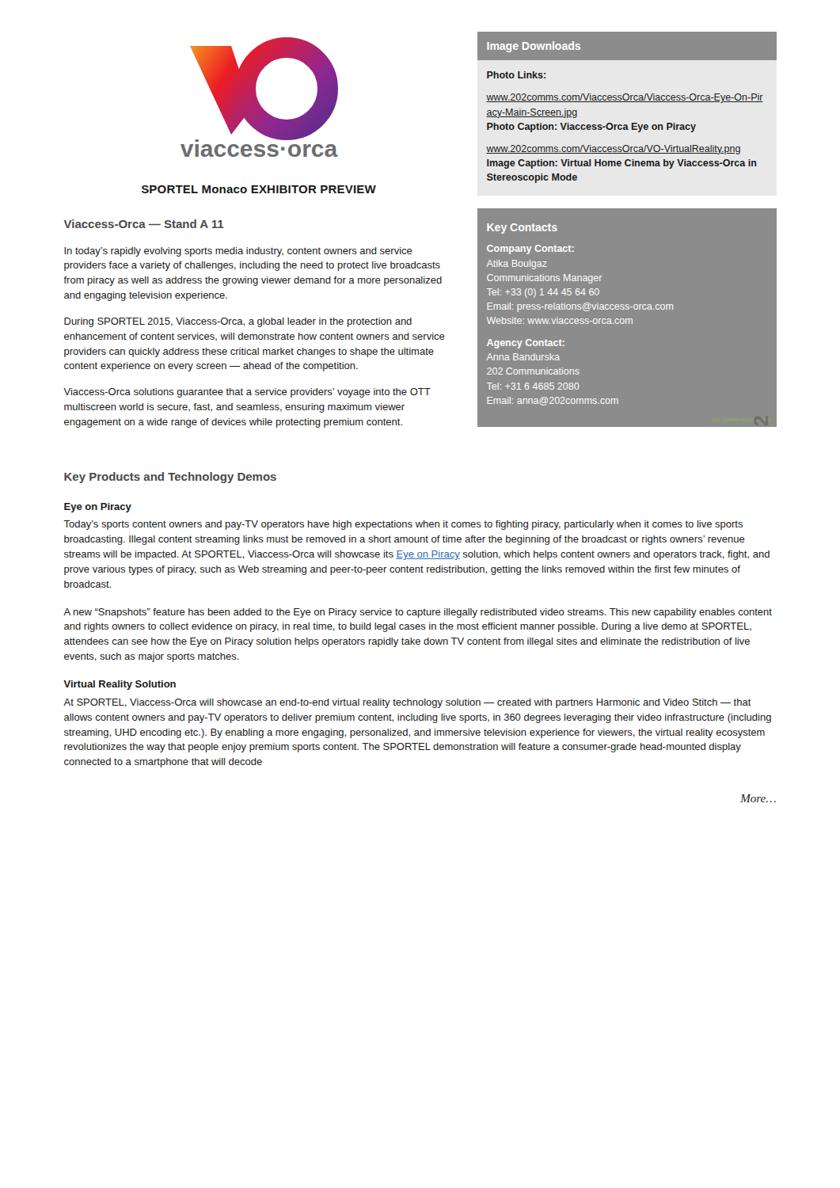viaccess·orca
SPORTEL Monaco EXHIBITOR PREVIEW
Viaccess-Orca — Stand A 11
In today’s rapidly evolving sports media industry, content owners and service providers face a variety of challenges, including the need to protect live broadcasts from piracy as well as address the growing viewer demand for a more personalized and engaging television experience.
During SPORTEL 2015, Viaccess-Orca, a global leader in the protection and enhancement of content services, will demonstrate how content owners and service providers can quickly address these critical market changes to shape the ultimate content experience on every screen — ahead of the competition.
Viaccess-Orca solutions guarantee that a service providers’ voyage into the OTT multiscreen world is secure, fast, and seamless, ensuring maximum viewer engagement on a wide range of devices while protecting premium content.
Image Downloads
Photo Links:
www.202comms.com/ViaccessOrca/Viaccess-Orca-Eye-On-Piracy-Main-Screen.jpg
Photo Caption: Viaccess-Orca Eye on Piracy
www.202comms.com/ViaccessOrca/VO-VirtualReality.png
Image Caption: Virtual Home Cinema by Viaccess-Orca in Stereoscopic Mode
Key Contacts
Company Contact:
Atika Boulgaz
Communications Manager
Tel: +33 (0) 1 44 45 64 60
Email: press-relations@viaccess-orca.com
Website: www.viaccess-orca.com
Agency Contact:
Anna Bandurska
202 Communications
Tel: +31 6 4685 2080
Email: anna@202comms.com
TWO2 202 COMMUNICATIONS
Key Products and Technology Demos
Eye on Piracy
Today’s sports content owners and pay-TV operators have high expectations when it comes to fighting piracy, particularly when it comes to live sports broadcasting. Illegal content streaming links must be removed in a short amount of time after the beginning of the broadcast or rights owners’ revenue streams will be impacted. At SPORTEL, Viaccess-Orca will showcase its Eye on Piracy solution, which helps content owners and operators track, fight, and prove various types of piracy, such as Web streaming and peer-to-peer content redistribution, getting the links removed within the first few minutes of broadcast.
A new “Snapshots” feature has been added to the Eye on Piracy service to capture illegally redistributed video streams. This new capability enables content and rights owners to collect evidence on piracy, in real time, to build legal cases in the most efficient manner possible. During a live demo at SPORTEL, attendees can see how the Eye on Piracy solution helps operators rapidly take down TV content from illegal sites and eliminate the redistribution of live events, such as major sports matches.
Virtual Reality Solution
At SPORTEL, Viaccess-Orca will showcase an end-to-end virtual reality technology solution — created with partners Harmonic and Video Stitch — that allows content owners and pay-TV operators to deliver premium content, including live sports, in 360 degrees leveraging their video infrastructure (including streaming, UHD encoding etc.). By enabling a more engaging, personalized, and immersive television experience for viewers, the virtual reality ecosystem revolutionizes the way that people enjoy premium sports content. The SPORTEL demonstration will feature a consumer-grade head-mounted display connected to a smartphone that will decode
More…